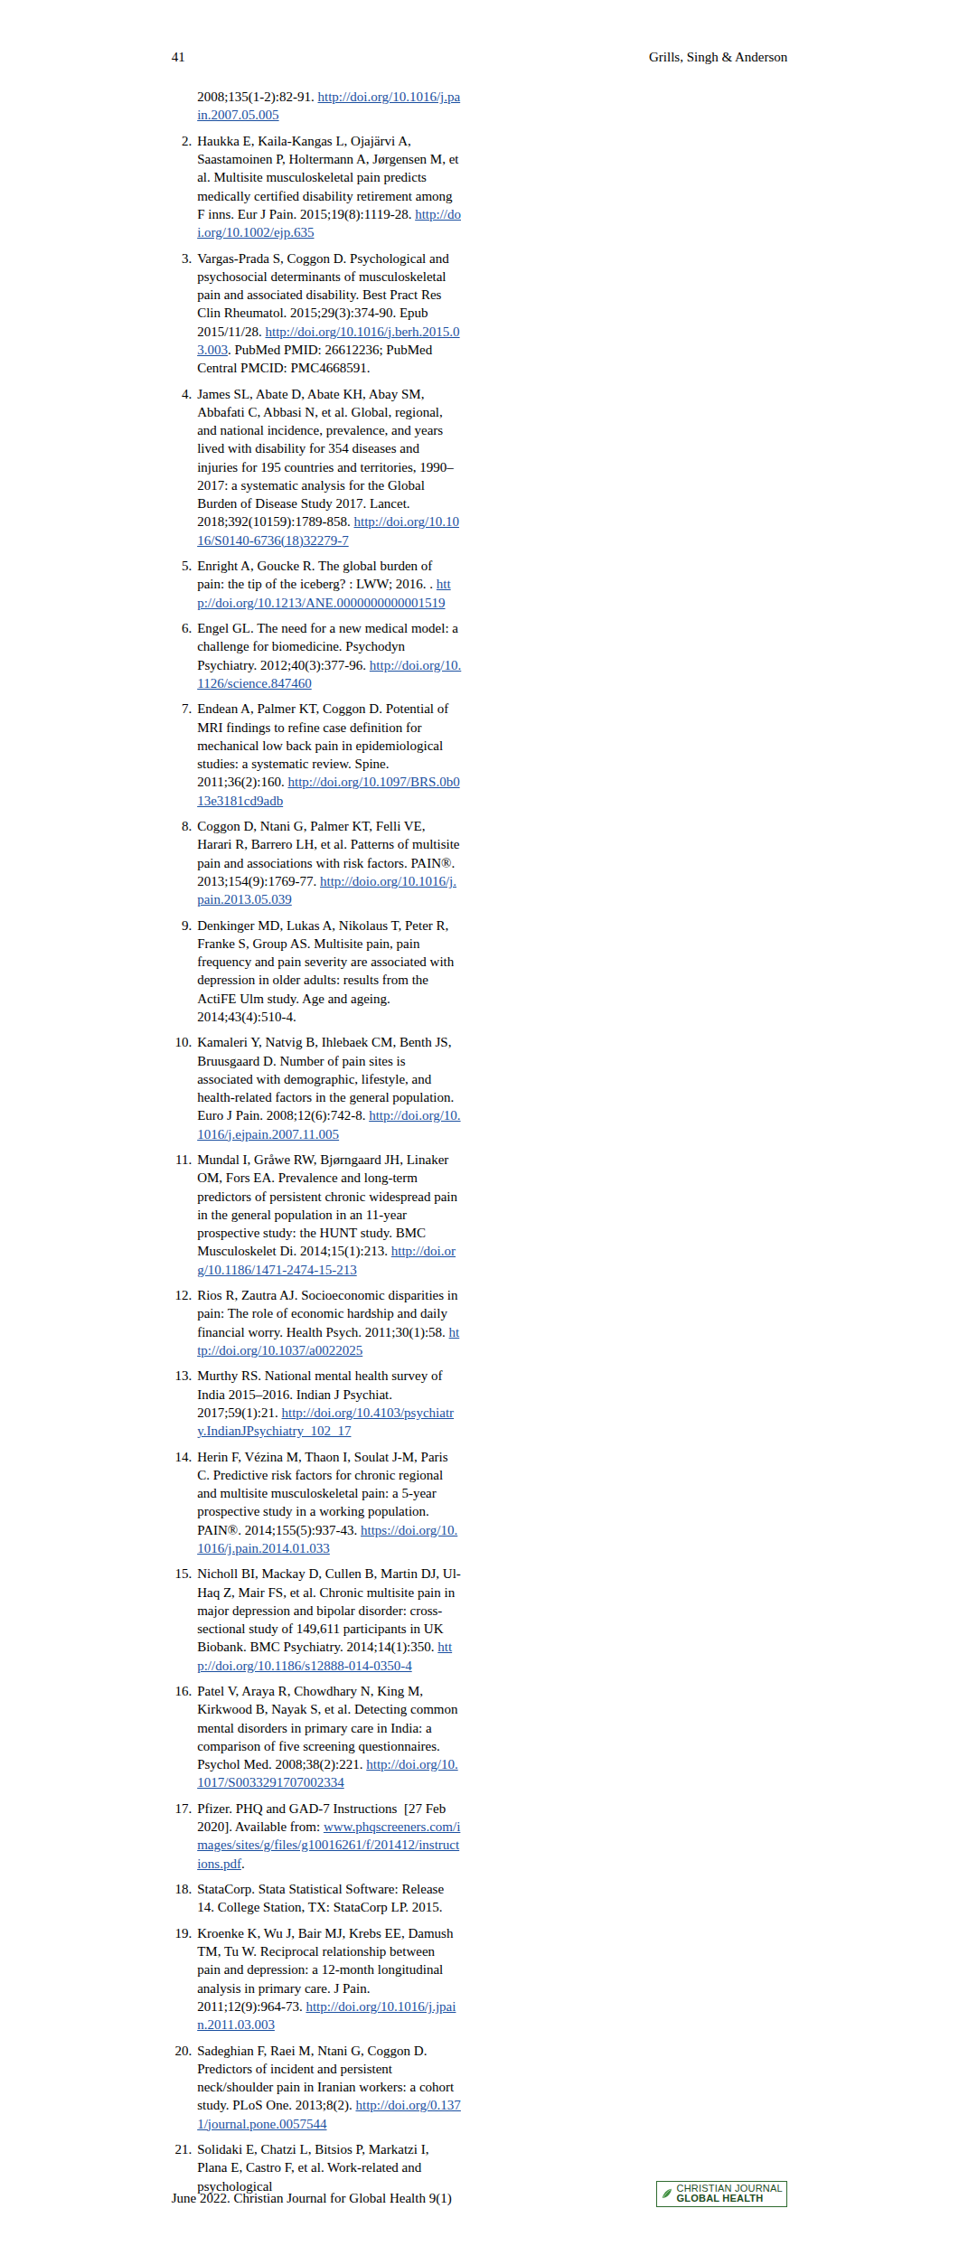41 Grills, Singh & Anderson
2008;135(1-2):82-91. http://doi.org/10.1016/j.pain.2007.05.005
2. Haukka E, Kaila-Kangas L, Ojajärvi A, Saastamoinen P, Holtermann A, Jørgensen M, et al. Multisite musculoskeletal pain predicts medically certified disability retirement among F inns. Eur J Pain. 2015;19(8):1119-28. http://doi.org/10.1002/ejp.635
3. Vargas-Prada S, Coggon D. Psychological and psychosocial determinants of musculoskeletal pain and associated disability. Best Pract Res Clin Rheumatol. 2015;29(3):374-90. Epub 2015/11/28. http://doi.org/10.1016/j.berh.2015.03.003. PubMed PMID: 26612236; PubMed Central PMCID: PMC4668591.
4. James SL, Abate D, Abate KH, Abay SM, Abbafati C, Abbasi N, et al. Global, regional, and national incidence, prevalence, and years lived with disability for 354 diseases and injuries for 195 countries and territories, 1990–2017: a systematic analysis for the Global Burden of Disease Study 2017. Lancet. 2018;392(10159):1789-858. http://doi.org/10.1016/S0140-6736(18)32279-7
5. Enright A, Goucke R. The global burden of pain: the tip of the iceberg? : LWW; 2016. . http://doi.org/10.1213/ANE.0000000000001519
6. Engel GL. The need for a new medical model: a challenge for biomedicine. Psychodyn Psychiatry. 2012;40(3):377-96. http://doi.org/10.1126/science.847460
7. Endean A, Palmer KT, Coggon D. Potential of MRI findings to refine case definition for mechanical low back pain in epidemiological studies: a systematic review. Spine. 2011;36(2):160. http://doi.org/10.1097/BRS.0b013e3181cd9adb
8. Coggon D, Ntani G, Palmer KT, Felli VE, Harari R, Barrero LH, et al. Patterns of multisite pain and associations with risk factors. PAIN®. 2013;154(9):1769-77. http://doio.org/10.1016/j.pain.2013.05.039
9. Denkinger MD, Lukas A, Nikolaus T, Peter R, Franke S, Group AS. Multisite pain, pain frequency and pain severity are associated with depression in older adults: results from the ActiFE Ulm study. Age and ageing. 2014;43(4):510-4.
10. Kamaleri Y, Natvig B, Ihlebaek CM, Benth JS, Bruusgaard D. Number of pain sites is associated with demographic, lifestyle, and health-related factors in the general population. Euro J Pain. 2008;12(6):742-8. http://doi.org/10.1016/j.ejpain.2007.11.005
11. Mundal I, Gråwe RW, Bjørngaard JH, Linaker OM, Fors EA. Prevalence and long-term predictors of persistent chronic widespread pain in the general population in an 11-year prospective study: the HUNT study. BMC Musculoskelet Di. 2014;15(1):213. http://doi.org/10.1186/1471-2474-15-213
12. Rios R, Zautra AJ. Socioeconomic disparities in pain: The role of economic hardship and daily financial worry. Health Psych. 2011;30(1):58. http://doi.org/10.1037/a0022025
13. Murthy RS. National mental health survey of India 2015–2016. Indian J Psychiat. 2017;59(1):21. http://doi.org/10.4103/psychiatry.IndianJPsychiatry_102_17
14. Herin F, Vézina M, Thaon I, Soulat J-M, Paris C. Predictive risk factors for chronic regional and multisite musculoskeletal pain: a 5-year prospective study in a working population. PAIN®. 2014;155(5):937-43. https://doi.org/10.1016/j.pain.2014.01.033
15. Nicholl BI, Mackay D, Cullen B, Martin DJ, Ul-Haq Z, Mair FS, et al. Chronic multisite pain in major depression and bipolar disorder: cross-sectional study of 149,611 participants in UK Biobank. BMC Psychiatry. 2014;14(1):350. http://doi.org/10.1186/s12888-014-0350-4
16. Patel V, Araya R, Chowdhary N, King M, Kirkwood B, Nayak S, et al. Detecting common mental disorders in primary care in India: a comparison of five screening questionnaires. Psychol Med. 2008;38(2):221. http://doi.org/10.1017/S0033291707002334
17. Pfizer. PHQ and GAD-7 Instructions [27 Feb 2020]. Available from: www.phqscreeners.com/images/sites/g/files/g10016261/f/201412/instructions.pdf.
18. StataCorp. Stata Statistical Software: Release 14. College Station, TX: StataCorp LP. 2015.
19. Kroenke K, Wu J, Bair MJ, Krebs EE, Damush TM, Tu W. Reciprocal relationship between pain and depression: a 12-month longitudinal analysis in primary care. J Pain. 2011;12(9):964-73. http://doi.org/10.1016/j.jpain.2011.03.003
20. Sadeghian F, Raei M, Ntani G, Coggon D. Predictors of incident and persistent neck/shoulder pain in Iranian workers: a cohort study. PLoS One. 2013;8(2). http://doi.org/0.1371/journal.pone.0057544
21. Solidaki E, Chatzi L, Bitsios P, Markatzi I, Plana E, Castro F, et al. Work-related and psychological
June 2022. Christian Journal for Global Health 9(1)
CHRISTIAN JOURNAL GLOBAL HEALTH